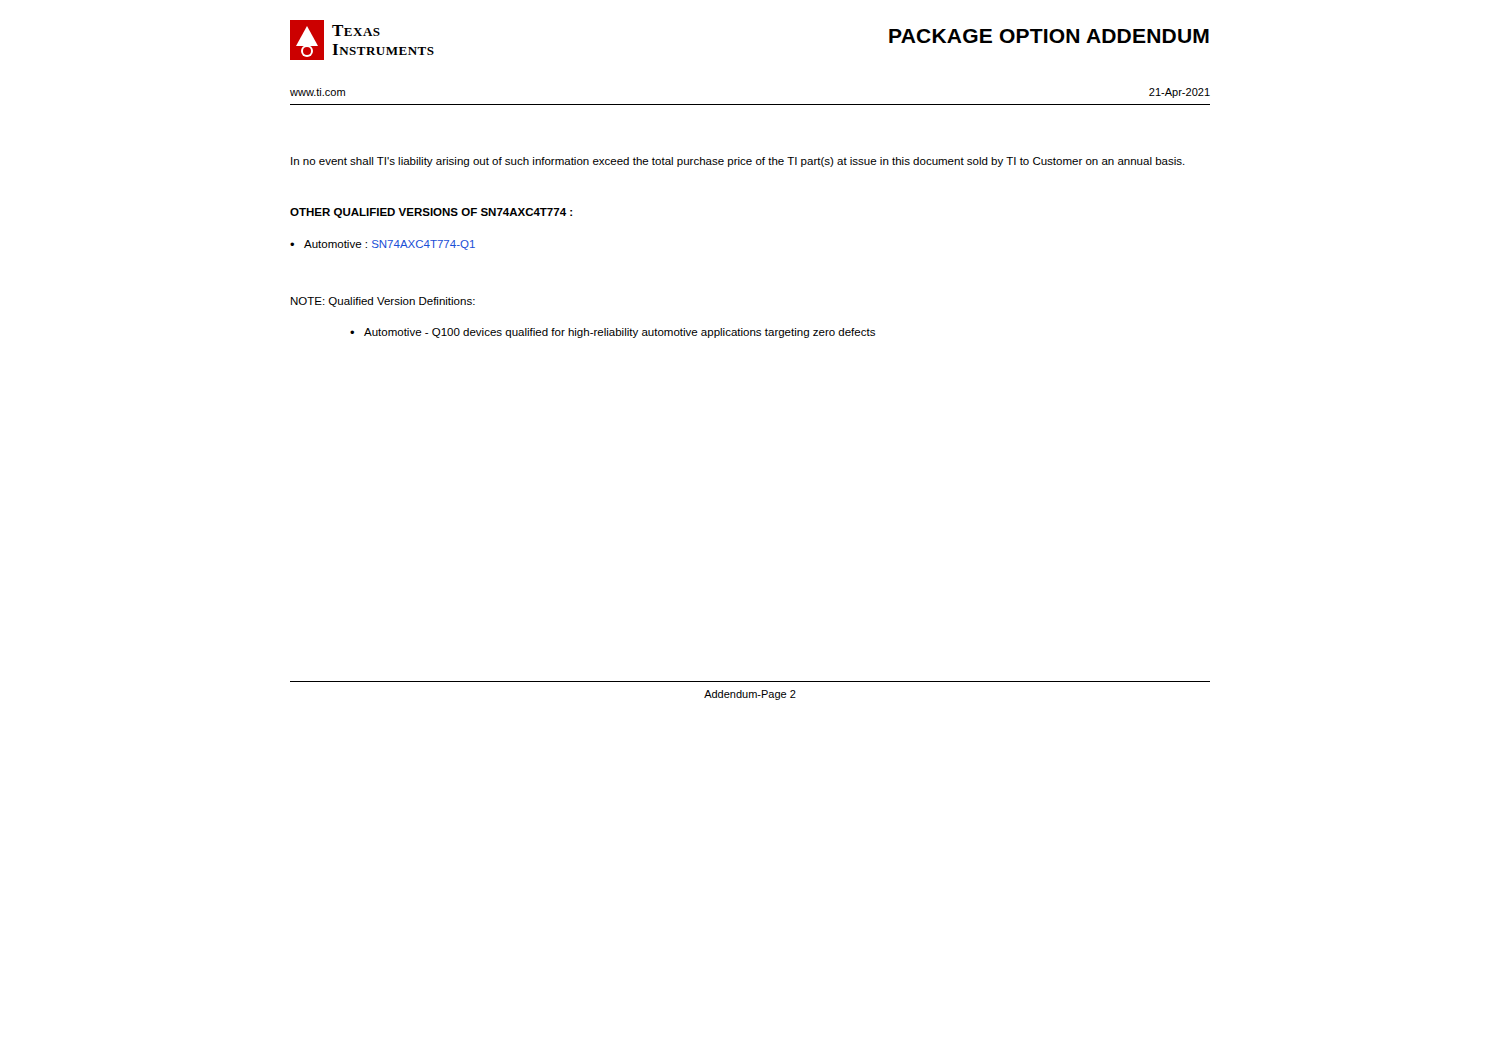TEXAS INSTRUMENTS
PACKAGE OPTION ADDENDUM
www.ti.com 21-Apr-2021
In no event shall TI's liability arising out of such information exceed the total purchase price of the TI part(s) at issue in this document sold by TI to Customer on an annual basis.
OTHER QUALIFIED VERSIONS OF SN74AXC4T774 :
Automotive : SN74AXC4T774-Q1
NOTE: Qualified Version Definitions:
Automotive - Q100 devices qualified for high-reliability automotive applications targeting zero defects
Addendum-Page 2